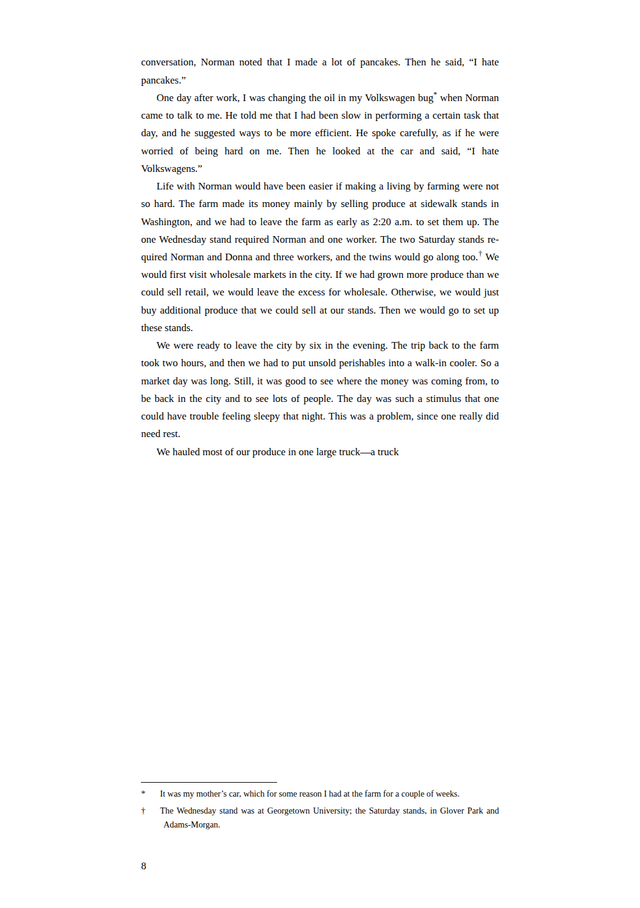conversation, Norman noted that I made a lot of pancakes. Then he said, “I hate pancakes.”
One day after work, I was changing the oil in my Volkswagen bug* when Norman came to talk to me. He told me that I had been slow in performing a certain task that day, and he suggested ways to be more efficient. He spoke carefully, as if he were worried of being hard on me. Then he looked at the car and said, “I hate Volkswagens.”
Life with Norman would have been easier if making a living by farming were not so hard. The farm made its money mainly by selling produce at sidewalk stands in Washington, and we had to leave the farm as early as 2:20 a.m. to set them up. The one Wednesday stand required Norman and one worker. The two Saturday stands required Norman and Donna and three workers, and the twins would go along too.† We would first visit wholesale markets in the city. If we had grown more produce than we could sell retail, we would leave the excess for wholesale. Otherwise, we would just buy additional produce that we could sell at our stands. Then we would go to set up these stands.
We were ready to leave the city by six in the evening. The trip back to the farm took two hours, and then we had to put unsold perishables into a walk-in cooler. So a market day was long. Still, it was good to see where the money was coming from, to be back in the city and to see lots of people. The day was such a stimulus that one could have trouble feeling sleepy that night. This was a problem, since one really did need rest.
We hauled most of our produce in one large truck—a truck
*It was my mother’s car, which for some reason I had at the farm for a couple of weeks.
†The Wednesday stand was at Georgetown University; the Saturday stands, in Glover Park and Adams-Morgan.
8